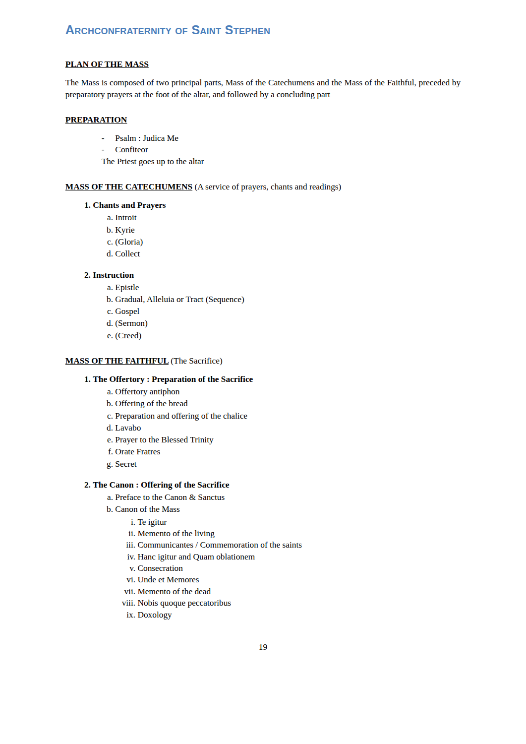Archconfraternity of Saint Stephen
PLAN OF THE MASS
The Mass is composed of two principal parts, Mass of the Catechumens and the Mass of the Faithful, preceded by preparatory prayers at the foot of the altar, and followed by a concluding part
PREPARATION
Psalm : Judica Me
Confiteor
The Priest goes up to the altar
MASS OF THE CATECHUMENS (A service of prayers, chants and readings)
Chants and Prayers
Introit
Kyrie
(Gloria)
Collect
Instruction
Epistle
Gradual, Alleluia or Tract (Sequence)
Gospel
(Sermon)
(Creed)
MASS OF THE FAITHFUL (The Sacrifice)
The Offertory : Preparation of the Sacrifice
Offertory antiphon
Offering of the bread
Preparation and offering of the chalice
Lavabo
Prayer to the Blessed Trinity
Orate Fratres
Secret
The Canon : Offering of the Sacrifice
Preface to the Canon & Sanctus
Canon of the Mass
Te igitur
Memento of the living
Communicantes / Commemoration of the saints
Hanc igitur and Quam oblationem
Consecration
Unde et Memores
Memento of the dead
Nobis quoque peccatoribus
Doxology
19